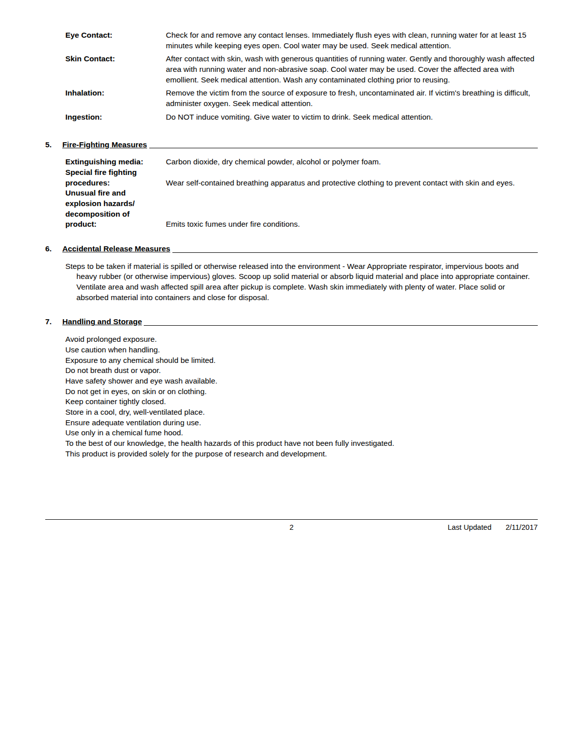| Eye Contact: | Check for and remove any contact lenses. Immediately flush eyes with clean, running water for at least 15 minutes while keeping eyes open. Cool water may be used. Seek medical attention. |
| Skin Contact: | After contact with skin, wash with generous quantities of running water. Gently and thoroughly wash affected area with running water and non-abrasive soap. Cool water may be used. Cover the affected area with emollient. Seek medical attention. Wash any contaminated clothing prior to reusing. |
| Inhalation: | Remove the victim from the source of exposure to fresh, uncontaminated air. If victim's breathing is difficult, administer oxygen. Seek medical attention. |
| Ingestion: | Do NOT induce vomiting. Give water to victim to drink. Seek medical attention. |
5. Fire-Fighting Measures
| Extinguishing media: | Carbon dioxide, dry chemical powder, alcohol or polymer foam. |
| Special fire fighting | |
| procedures: | Wear self-contained breathing apparatus and protective clothing to prevent contact with skin and eyes. |
| Unusual fire and | |
| explosion hazards/ | |
| decomposition of | |
| product: | Emits toxic fumes under fire conditions. |
6. Accidental Release Measures
Steps to be taken if material is spilled or otherwise released into the environment - Wear Appropriate respirator, impervious boots and heavy rubber (or otherwise impervious) gloves. Scoop up solid material or absorb liquid material and place into appropriate container. Ventilate area and wash affected spill area after pickup is complete. Wash skin immediately with plenty of water. Place solid or absorbed material into containers and close for disposal.
7. Handling and Storage
Avoid prolonged exposure.
Use caution when handling.
Exposure to any chemical should be limited.
Do not breath dust or vapor.
Have safety shower and eye wash available.
Do not get in eyes, on skin or on clothing.
Keep container tightly closed.
Store in a cool, dry, well-ventilated place.
Ensure adequate ventilation during use.
Use only in a chemical fume hood.
To the best of our knowledge, the health hazards of this product have not been fully investigated.
This product is provided solely for the purpose of research and development.
2 Last Updated2/11/2017